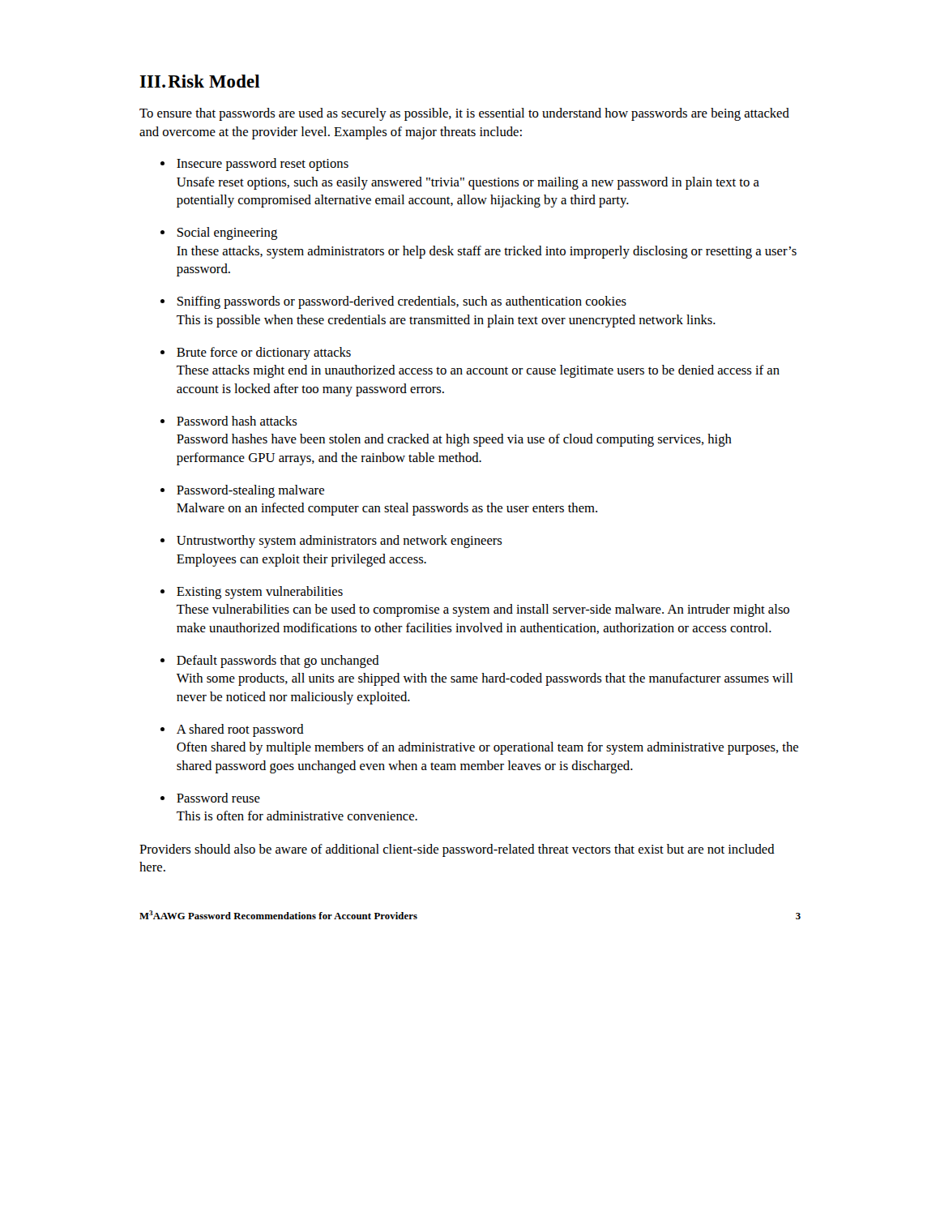III. Risk Model
To ensure that passwords are used as securely as possible, it is essential to understand how passwords are being attacked and overcome at the provider level. Examples of major threats include:
Insecure password reset options Unsafe reset options, such as easily answered "trivia" questions or mailing a new password in plain text to a potentially compromised alternative email account, allow hijacking by a third party.
Social engineering In these attacks, system administrators or help desk staff are tricked into improperly disclosing or resetting a user’s password.
Sniffing passwords or password-derived credentials, such as authentication cookies This is possible when these credentials are transmitted in plain text over unencrypted network links.
Brute force or dictionary attacks These attacks might end in unauthorized access to an account or cause legitimate users to be denied access if an account is locked after too many password errors.
Password hash attacks Password hashes have been stolen and cracked at high speed via use of cloud computing services, high performance GPU arrays, and the rainbow table method.
Password-stealing malware Malware on an infected computer can steal passwords as the user enters them.
Untrustworthy system administrators and network engineers Employees can exploit their privileged access.
Existing system vulnerabilities These vulnerabilities can be used to compromise a system and install server-side malware. An intruder might also make unauthorized modifications to other facilities involved in authentication, authorization or access control.
Default passwords that go unchanged With some products, all units are shipped with the same hard-coded passwords that the manufacturer assumes will never be noticed nor maliciously exploited.
A shared root password Often shared by multiple members of an administrative or operational team for system administrative purposes, the shared password goes unchanged even when a team member leaves or is discharged.
Password reuse This is often for administrative convenience.
Providers should also be aware of additional client-side password-related threat vectors that exist but are not included here.
M3AAWG Password Recommendations for Account Providers 3